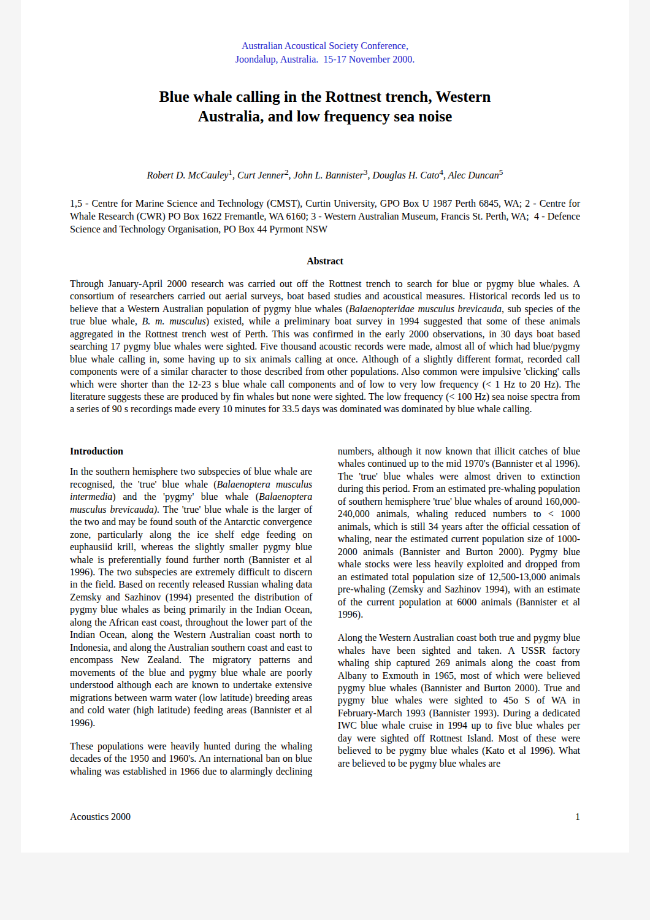Australian Acoustical Society Conference,
Joondalup, Australia. 15-17 November 2000.
Blue whale calling in the Rottnest trench, Western
Australia, and low frequency sea noise
Robert D. McCauley1, Curt Jenner2, John L. Bannister3, Douglas H. Cato4, Alec Duncan5
1,5 - Centre for Marine Science and Technology (CMST), Curtin University, GPO Box U 1987 Perth 6845, WA; 2 - Centre for Whale Research (CWR) PO Box 1622 Fremantle, WA 6160; 3 - Western Australian Museum, Francis St. Perth, WA; 4 - Defence Science and Technology Organisation, PO Box 44 Pyrmont NSW
Abstract
Through January-April 2000 research was carried out off the Rottnest trench to search for blue or pygmy blue whales. A consortium of researchers carried out aerial surveys, boat based studies and acoustical measures. Historical records led us to believe that a Western Australian population of pygmy blue whales (Balaenopteridae musculus brevicauda, sub species of the true blue whale, B. m. musculus) existed, while a preliminary boat survey in 1994 suggested that some of these animals aggregated in the Rottnest trench west of Perth. This was confirmed in the early 2000 observations, in 30 days boat based searching 17 pygmy blue whales were sighted. Five thousand acoustic records were made, almost all of which had blue/pygmy blue whale calling in, some having up to six animals calling at once. Although of a slightly different format, recorded call components were of a similar character to those described from other populations. Also common were impulsive 'clicking' calls which were shorter than the 12-23 s blue whale call components and of low to very low frequency (< 1 Hz to 20 Hz). The literature suggests these are produced by fin whales but none were sighted. The low frequency (< 100 Hz) sea noise spectra from a series of 90 s recordings made every 10 minutes for 33.5 days was dominated was dominated by blue whale calling.
Introduction
In the southern hemisphere two subspecies of blue whale are recognised, the 'true' blue whale (Balaenoptera musculus intermedia) and the 'pygmy' blue whale (Balaenoptera musculus brevicauda). The 'true' blue whale is the larger of the two and may be found south of the Antarctic convergence zone, particularly along the ice shelf edge feeding on euphausiid krill, whereas the slightly smaller pygmy blue whale is preferentially found further north (Bannister et al 1996). The two subspecies are extremely difficult to discern in the field. Based on recently released Russian whaling data Zemsky and Sazhinov (1994) presented the distribution of pygmy blue whales as being primarily in the Indian Ocean, along the African east coast, throughout the lower part of the Indian Ocean, along the Western Australian coast north to Indonesia, and along the Australian southern coast and east to encompass New Zealand. The migratory patterns and movements of the blue and pygmy blue whale are poorly understood although each are known to undertake extensive migrations between warm water (low latitude) breeding areas and cold water (high latitude) feeding areas (Bannister et al 1996).
These populations were heavily hunted during the whaling decades of the 1950 and 1960's. An international ban on blue whaling was established in 1966 due to alarmingly declining numbers, although it now known that illicit catches of blue whales continued up to the mid 1970's (Bannister et al 1996). The 'true' blue whales were almost driven to extinction during this period. From an estimated pre-whaling population of southern hemisphere 'true' blue whales of around 160,000-240,000 animals, whaling reduced numbers to < 1000 animals, which is still 34 years after the official cessation of whaling, near the estimated current population size of 1000-2000 animals (Bannister and Burton 2000). Pygmy blue whale stocks were less heavily exploited and dropped from an estimated total population size of 12,500-13,000 animals pre-whaling (Zemsky and Sazhinov 1994), with an estimate of the current population at 6000 animals (Bannister et al 1996).
Along the Western Australian coast both true and pygmy blue whales have been sighted and taken. A USSR factory whaling ship captured 269 animals along the coast from Albany to Exmouth in 1965, most of which were believed pygmy blue whales (Bannister and Burton 2000). True and pygmy blue whales were sighted to 45o S of WA in February-March 1993 (Bannister 1993). During a dedicated IWC blue whale cruise in 1994 up to five blue whales per day were sighted off Rottnest Island. Most of these were believed to be pygmy blue whales (Kato et al 1996). What are believed to be pygmy blue whales are
Acoustics 2000 1